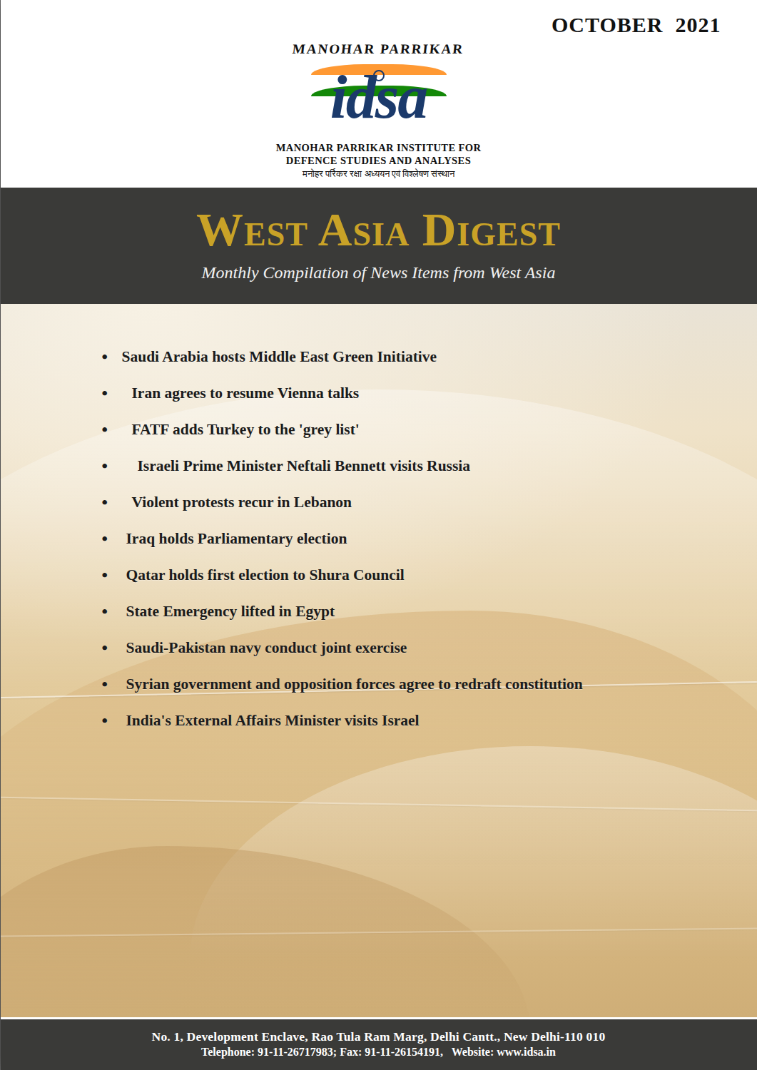OCTOBER 2021
MANOHAR PARRIKAR
idsa
MANOHAR PARRIKAR INSTITUTE FOR
DEFENCE STUDIES AND ANALYSES
मनोहर पर्रिकर रक्षा अध्ययन एवं विश्लेषण संस्थान
West Asia Digest
Monthly Compilation of News Items from West Asia
Saudi Arabia hosts Middle East Green Initiative
Iran agrees to resume Vienna talks
FATF adds Turkey to the 'grey list'
Israeli Prime Minister Neftali Bennett visits Russia
Violent protests recur in Lebanon
Iraq holds Parliamentary election
Qatar holds first election to Shura Council
State Emergency lifted in Egypt
Saudi-Pakistan navy conduct joint exercise
Syrian government and opposition forces agree to redraft constitution
India's External Affairs Minister visits Israel
No. 1, Development Enclave, Rao Tula Ram Marg, Delhi Cantt., New Delhi-110 010
Telephone: 91-11-26717983; Fax: 91-11-26154191, Website: www.idsa.in